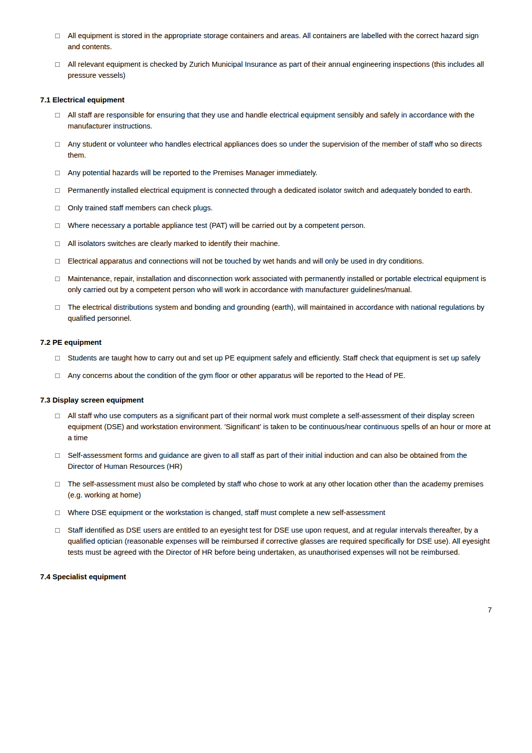All equipment is stored in the appropriate storage containers and areas. All containers are labelled with the correct hazard sign and contents.
All relevant equipment is checked by Zurich Municipal Insurance as part of their annual engineering inspections (this includes all pressure vessels)
7.1 Electrical equipment
All staff are responsible for ensuring that they use and handle electrical equipment sensibly and safely in accordance with the manufacturer instructions.
Any student or volunteer who handles electrical appliances does so under the supervision of the member of staff who so directs them.
Any potential hazards will be reported to the Premises Manager immediately.
Permanently installed electrical equipment is connected through a dedicated isolator switch and adequately bonded to earth.
Only trained staff members can check plugs.
Where necessary a portable appliance test (PAT) will be carried out by a competent person.
All isolators switches are clearly marked to identify their machine.
Electrical apparatus and connections will not be touched by wet hands and will only be used in dry conditions.
Maintenance, repair, installation and disconnection work associated with permanently installed or portable electrical equipment is only carried out by a competent person who will work in accordance with manufacturer guidelines/manual.
The electrical distributions system and bonding and grounding (earth), will maintained in accordance with national regulations by qualified personnel.
7.2 PE equipment
Students are taught how to carry out and set up PE equipment safely and efficiently. Staff check that equipment is set up safely
Any concerns about the condition of the gym floor or other apparatus will be reported to the Head of PE.
7.3 Display screen equipment
All staff who use computers as a significant part of their normal work must complete a self-assessment of their display screen equipment (DSE) and workstation environment. 'Significant' is taken to be continuous/near continuous spells of an hour or more at a time
Self-assessment forms and guidance are given to all staff as part of their initial induction and can also be obtained from the Director of Human Resources (HR)
The self-assessment must also be completed by staff who chose to work at any other location other than the academy premises (e.g. working at home)
Where DSE equipment or the workstation is changed, staff must complete a new self-assessment
Staff identified as DSE users are entitled to an eyesight test for DSE use upon request, and at regular intervals thereafter, by a qualified optician (reasonable expenses will be reimbursed if corrective glasses are required specifically for DSE use). All eyesight tests must be agreed with the Director of HR before being undertaken, as unauthorised expenses will not be reimbursed.
7.4 Specialist equipment
7